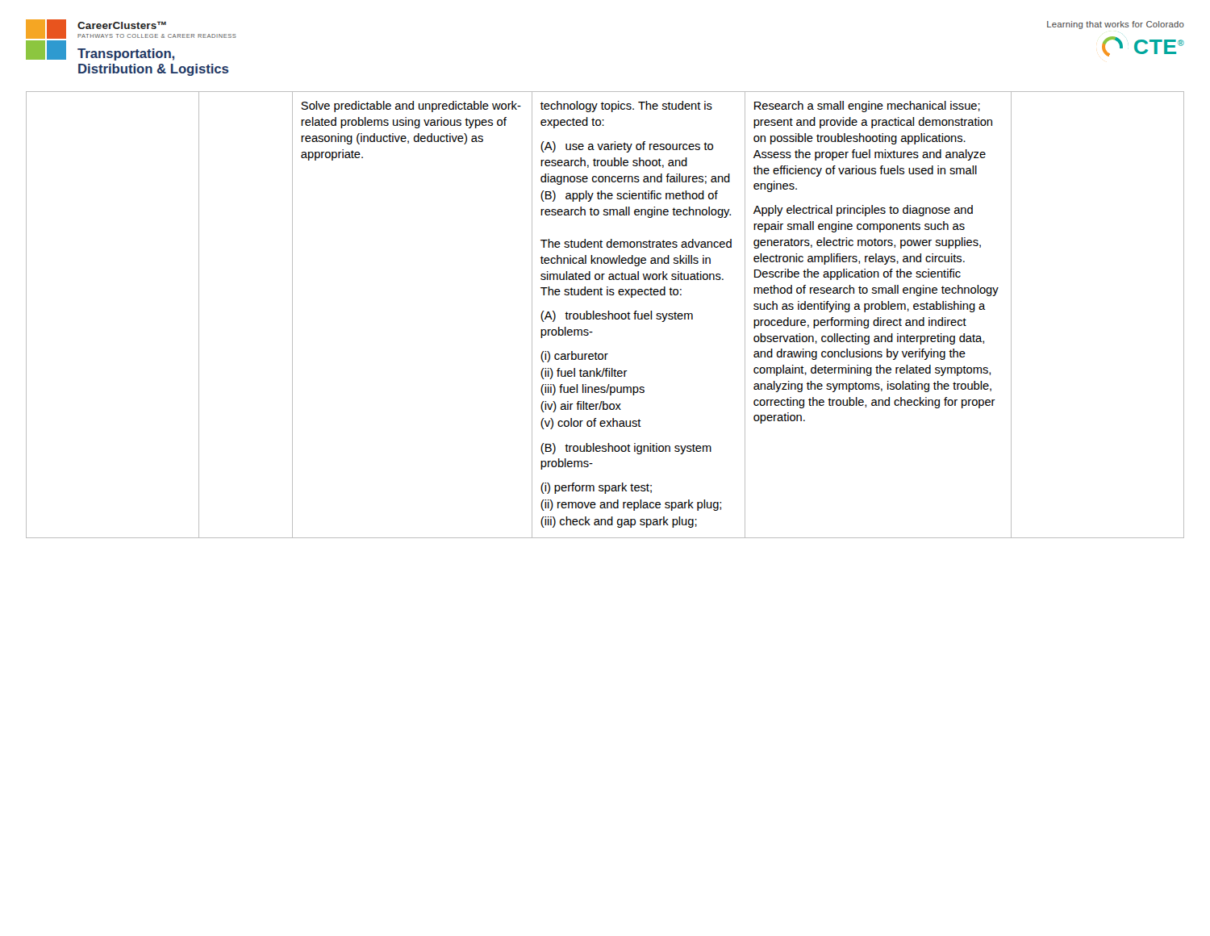CareerClusters™
Pathways to College & Career Readiness
Transportation,
Distribution & Logistics
Learning that works for Colorado
CTE®
| | | Solve predictable and unpredictable work-related problems using various types of reasoning (inductive, deductive) as appropriate. | technology topics. The student is expected to: (A) use a variety of resources to research, trouble shoot, and diagnose concerns and failures; and (B) apply the scientific method of research to small engine technology. The student demonstrates advanced technical knowledge and skills in simulated or actual work situations. The student is expected to: (A) troubleshoot fuel system problems- (i) carburetor (ii) fuel tank/filter (iii) fuel lines/pumps (iv) air filter/box (v) color of exhaust (B) troubleshoot ignition system problems- (i) perform spark test; (ii) remove and replace spark plug; (iii) check and gap spark plug; | Research a small engine mechanical issue; present and provide a practical demonstration on possible troubleshooting applications. Assess the proper fuel mixtures and analyze the efficiency of various fuels used in small engines. Apply electrical principles to diagnose and repair small engine components such as generators, electric motors, power supplies, electronic amplifiers, relays, and circuits. Describe the application of the scientific method of research to small engine technology such as identifying a problem, establishing a procedure, performing direct and indirect observation, collecting and interpreting data, and drawing conclusions by verifying the complaint, determining the related symptoms, analyzing the symptoms, isolating the trouble, correcting the trouble, and checking for proper operation. | |